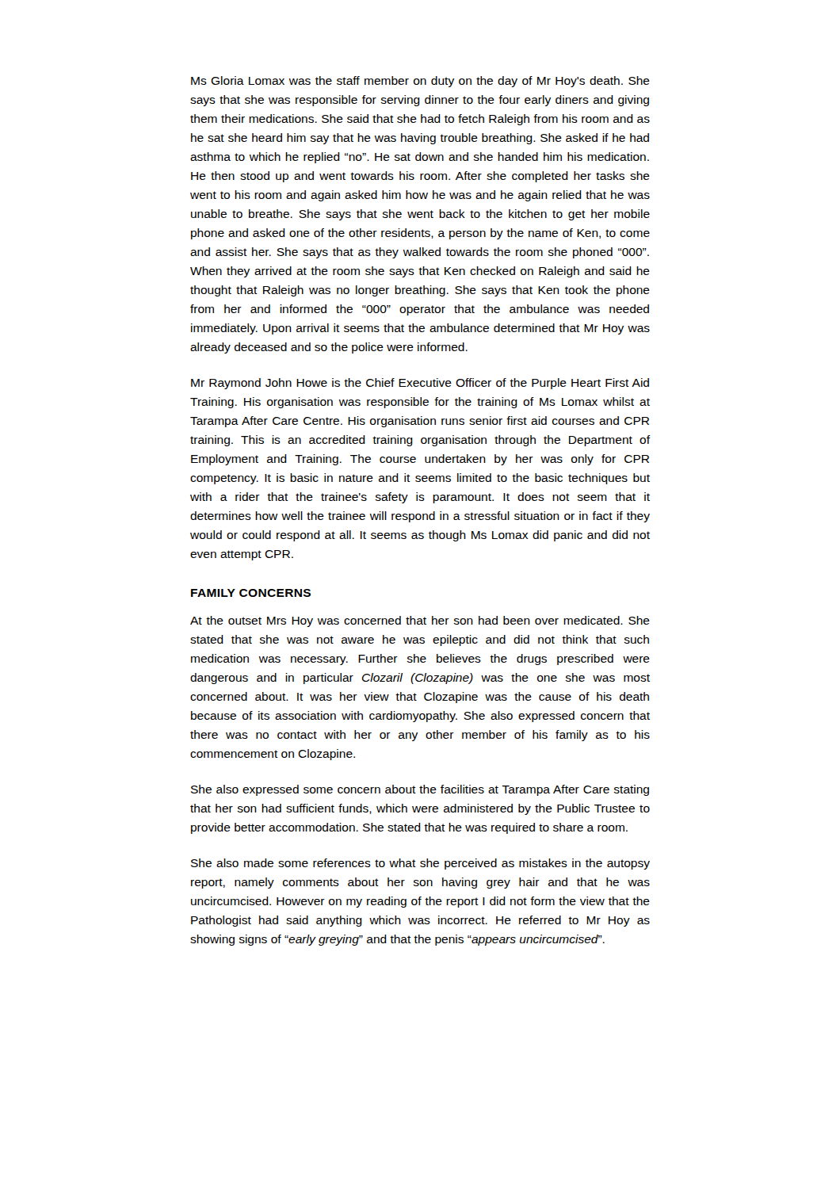Ms Gloria Lomax was the staff member on duty on the day of Mr Hoy's death. She says that she was responsible for serving dinner to the four early diners and giving them their medications. She said that she had to fetch Raleigh from his room and as he sat she heard him say that he was having trouble breathing. She asked if he had asthma to which he replied “no”. He sat down and she handed him his medication. He then stood up and went towards his room. After she completed her tasks she went to his room and again asked him how he was and he again relied that he was unable to breathe. She says that she went back to the kitchen to get her mobile phone and asked one of the other residents, a person by the name of Ken, to come and assist her. She says that as they walked towards the room she phoned “000”. When they arrived at the room she says that Ken checked on Raleigh and said he thought that Raleigh was no longer breathing. She says that Ken took the phone from her and informed the “000” operator that the ambulance was needed immediately. Upon arrival it seems that the ambulance determined that Mr Hoy was already deceased and so the police were informed.
Mr Raymond John Howe is the Chief Executive Officer of the Purple Heart First Aid Training. His organisation was responsible for the training of Ms Lomax whilst at Tarampa After Care Centre. His organisation runs senior first aid courses and CPR training. This is an accredited training organisation through the Department of Employment and Training. The course undertaken by her was only for CPR competency. It is basic in nature and it seems limited to the basic techniques but with a rider that the trainee's safety is paramount. It does not seem that it determines how well the trainee will respond in a stressful situation or in fact if they would or could respond at all. It seems as though Ms Lomax did panic and did not even attempt CPR.
Family Concerns
At the outset Mrs Hoy was concerned that her son had been over medicated. She stated that she was not aware he was epileptic and did not think that such medication was necessary. Further she believes the drugs prescribed were dangerous and in particular Clozaril (Clozapine) was the one she was most concerned about. It was her view that Clozapine was the cause of his death because of its association with cardiomyopathy. She also expressed concern that there was no contact with her or any other member of his family as to his commencement on Clozapine.
She also expressed some concern about the facilities at Tarampa After Care stating that her son had sufficient funds, which were administered by the Public Trustee to provide better accommodation. She stated that he was required to share a room.
She also made some references to what she perceived as mistakes in the autopsy report, namely comments about her son having grey hair and that he was uncircumcised. However on my reading of the report I did not form the view that the Pathologist had said anything which was incorrect. He referred to Mr Hoy as showing signs of “early greying” and that the penis “appears uncircumcised”.